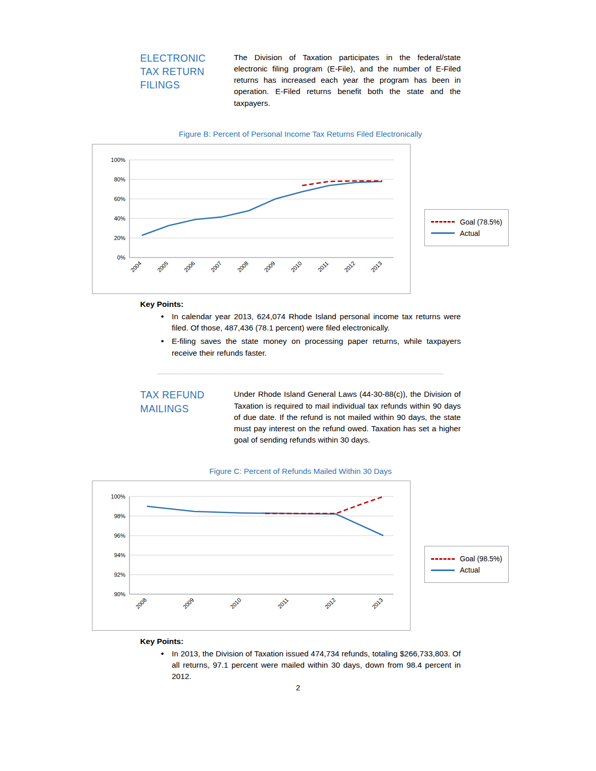Electronic
Tax Return
Filings
The Division of Taxation participates in the federal/state electronic filing program (E-File), and the number of E-Filed returns has increased each year the program has been in operation. E-Filed returns benefit both the state and the taxpayers.
Figure B: Percent of Personal Income Tax Returns Filed Electronically
100% 80% 60% 40% 20% 0% 2004 2005 2006 2007 2008 2009 2010 2011 2012 2013
Goal (78.5%)
Actual
Key Points:
In calendar year 2013, 624,074 Rhode Island personal income tax returns were filed. Of those, 487,436 (78.1 percent) were filed electronically.
E-filing saves the state money on processing paper returns, while taxpayers receive their refunds faster.
Tax Refund
Mailings
Under Rhode Island General Laws (44-30-88(c)), the Division of Taxation is required to mail individual tax refunds within 90 days of due date. If the refund is not mailed within 90 days, the state must pay interest on the refund owed. Taxation has set a higher goal of sending refunds within 30 days.
Figure C: Percent of Refunds Mailed Within 30 Days
100% 98% 96% 94% 92% 90% 2008 2009 2010 2011 2012 2013
Goal (98.5%)
Actual
Key Points:
In 2013, the Division of Taxation issued 474,734 refunds, totaling $266,733,803. Of all returns, 97.1 percent were mailed within 30 days, down from 98.4 percent in 2012.
2